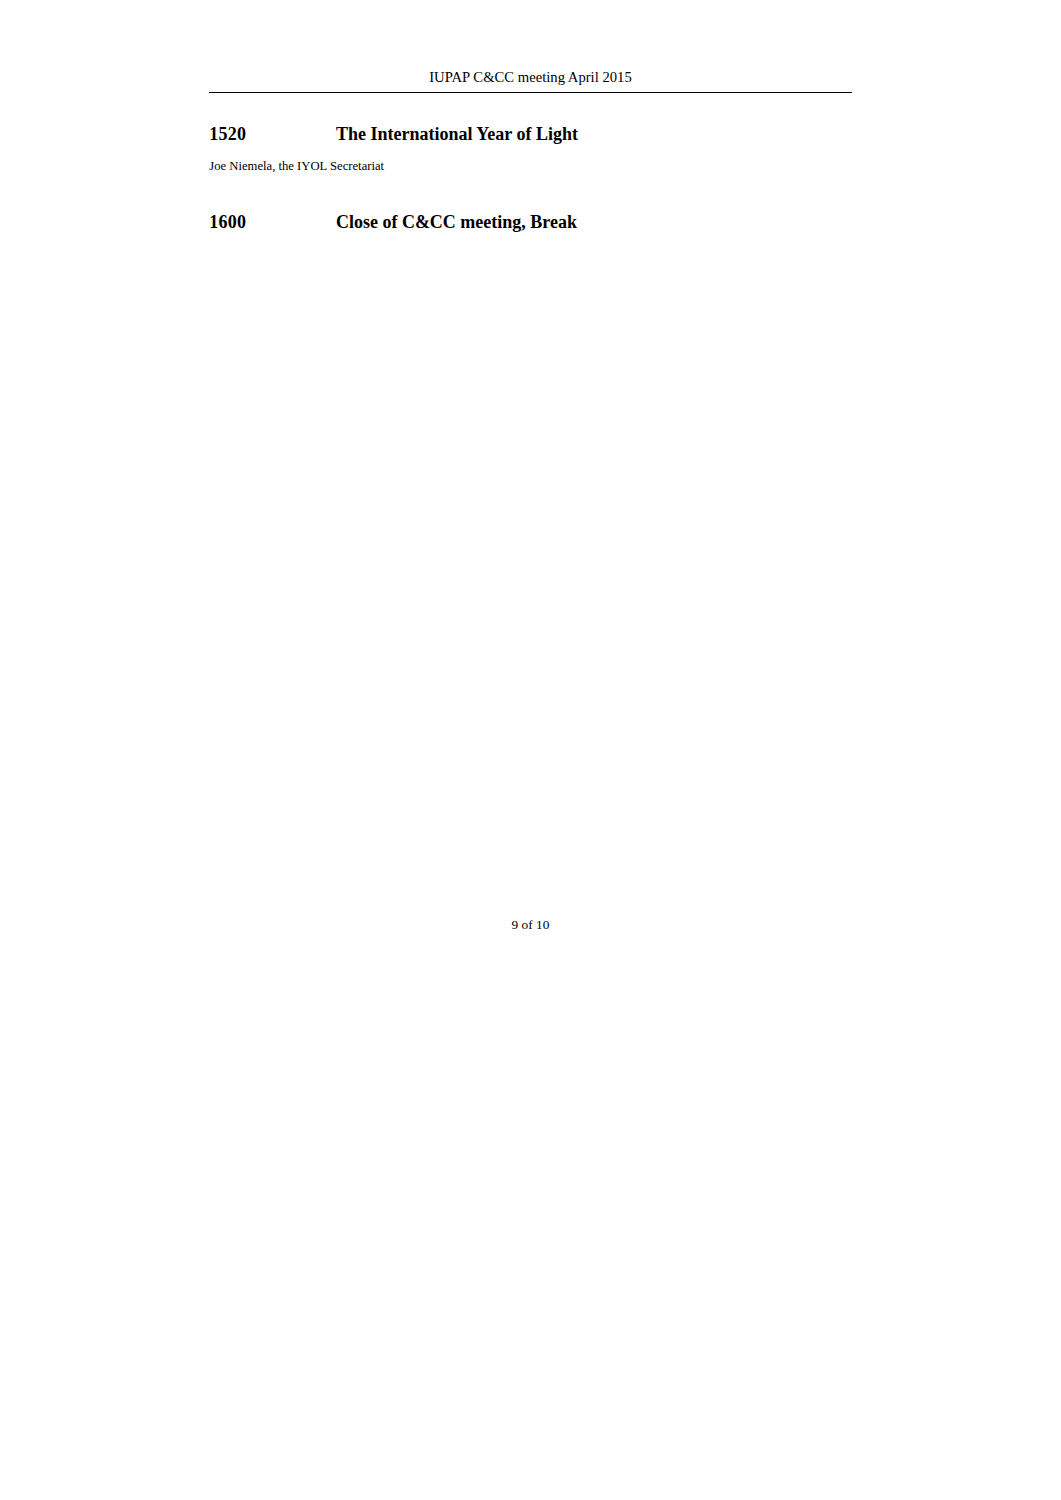IUPAP C&CC meeting April 2015
1520 The International Year of Light
Joe Niemela, the IYOL Secretariat
1600 Close of C&CC meeting, Break
9 of 10